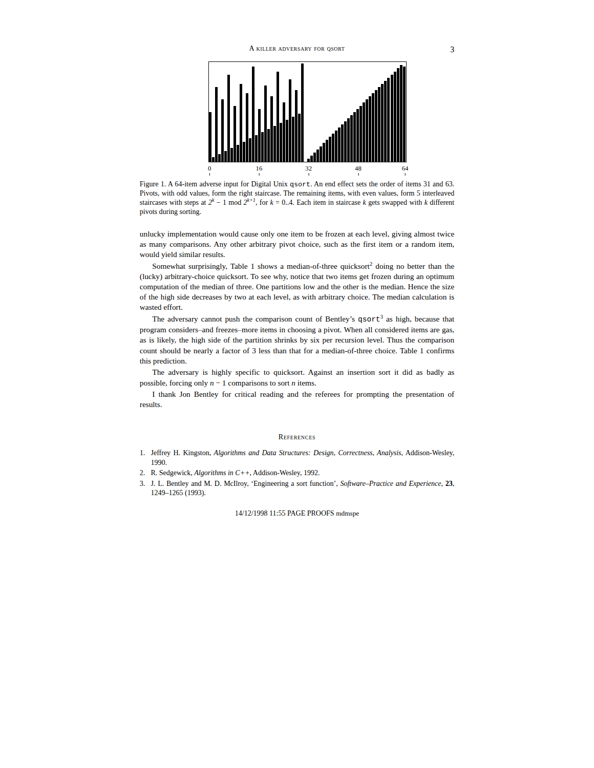A killer adversary for qsort 3
64
48
32
16
0
0
16
32
48
64
Figure 1. A 64-item adverse input for Digital Unix qsort. An end effect sets the order of items 31 and 63. Pivots, with odd values, form the right staircase. The remaining items, with even values, form 5 interleaved staircases with steps at 2k − 1 mod 2k+1, for k = 0..4. Each item in staircase k gets swapped with k different pivots during sorting.
unlucky implementation would cause only one item to be frozen at each level, giving almost twice as many comparisons. Any other arbitrary pivot choice, such as the first item or a random item, would yield similar results.
Somewhat surprisingly, Table 1 shows a median-of-three quicksort2 doing no better than the (lucky) arbitrary-choice quicksort. To see why, notice that two items get frozen during an optimum computation of the median of three. One partitions low and the other is the median. Hence the size of the high side decreases by two at each level, as with arbitrary choice. The median calculation is wasted effort.
The adversary cannot push the comparison count of Bentley’s qsort3 as high, because that program considers–and freezes–more items in choosing a pivot. When all considered items are gas, as is likely, the high side of the partition shrinks by six per recursion level. Thus the comparison count should be nearly a factor of 3 less than that for a median-of-three choice. Table 1 confirms this prediction.
The adversary is highly specific to quicksort. Against an insertion sort it did as badly as possible, forcing only n − 1 comparisons to sort n items.
I thank Jon Bentley for critical reading and the referees for prompting the presentation of results.
References
1. Jeffrey H. Kingston, Algorithms and Data Structures: Design, Correctness, Analysis, Addison-Wesley, 1990.
2. R. Sedgewick, Algorithms in C++, Addison-Wesley, 1992.
3. J. L. Bentley and M. D. McIlroy, ‘Engineering a sort function’, Software–Practice and Experience, 23, 1249–1265 (1993).
14/12/1998 11:55 PAGE PROOFS mdmspe